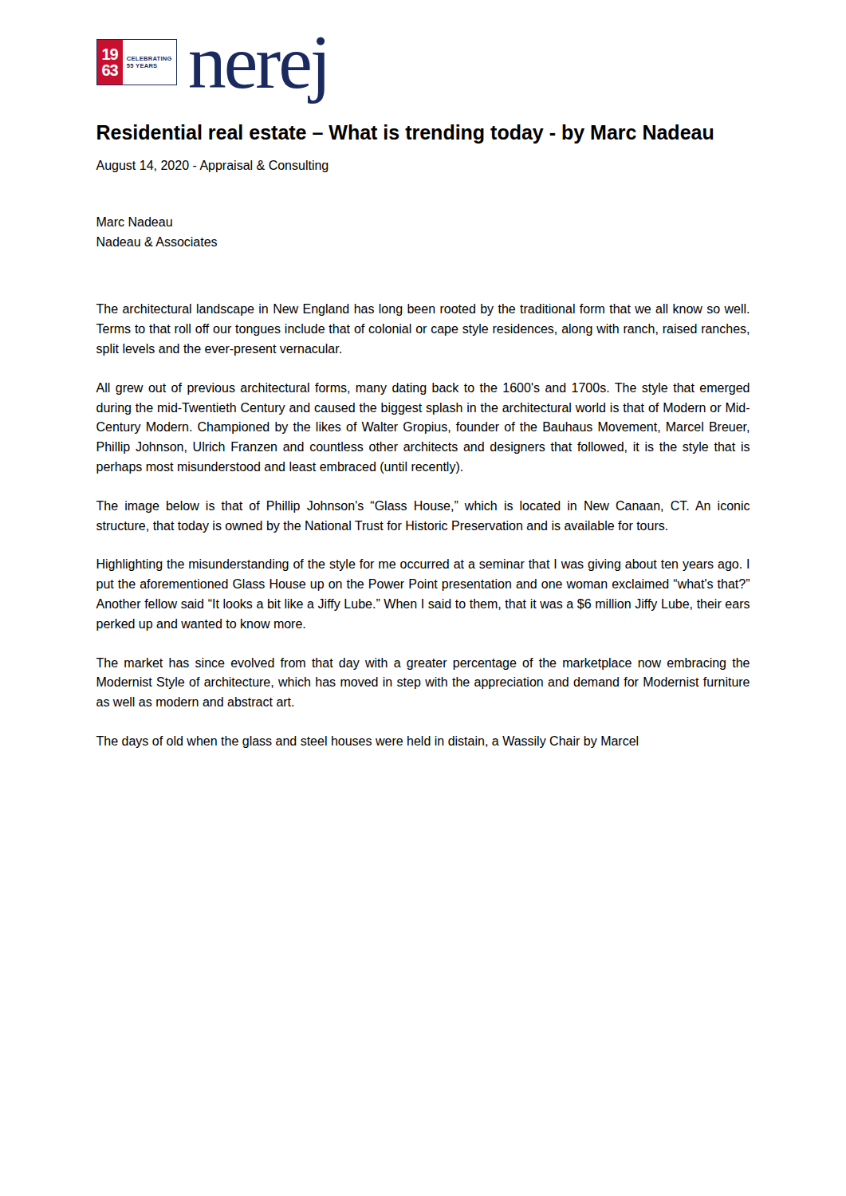19
63
Celebrating 55 Years
nerej
Residential real estate – What is trending today - by Marc Nadeau
August 14, 2020 - Appraisal & Consulting
Marc Nadeau Nadeau & Associates
The architectural landscape in New England has long been rooted by the traditional form that we all know so well. Terms to that roll off our tongues include that of colonial or cape style residences, along with ranch, raised ranches, split levels and the ever-present vernacular.
All grew out of previous architectural forms, many dating back to the 1600's and 1700s. The style that emerged during the mid-Twentieth Century and caused the biggest splash in the architectural world is that of Modern or Mid-Century Modern. Championed by the likes of Walter Gropius, founder of the Bauhaus Movement, Marcel Breuer, Phillip Johnson, Ulrich Franzen and countless other architects and designers that followed, it is the style that is perhaps most misunderstood and least embraced (until recently).
The image below is that of Phillip Johnson's “Glass House,” which is located in New Canaan, CT. An iconic structure, that today is owned by the National Trust for Historic Preservation and is available for tours.
Highlighting the misunderstanding of the style for me occurred at a seminar that I was giving about ten years ago. I put the aforementioned Glass House up on the Power Point presentation and one woman exclaimed “what's that?” Another fellow said “It looks a bit like a Jiffy Lube.” When I said to them, that it was a $6 million Jiffy Lube, their ears perked up and wanted to know more.
The market has since evolved from that day with a greater percentage of the marketplace now embracing the Modernist Style of architecture, which has moved in step with the appreciation and demand for Modernist furniture as well as modern and abstract art.
The days of old when the glass and steel houses were held in distain, a Wassily Chair by Marcel